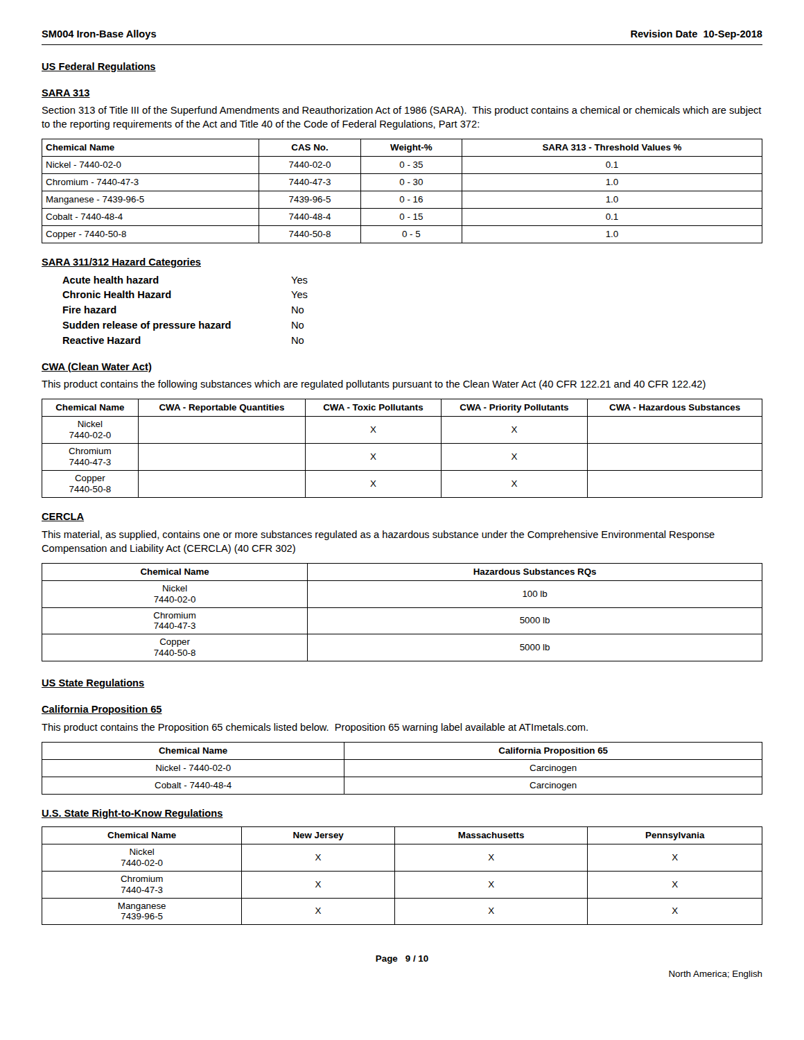SM004 Iron-Base Alloys
Revision Date 10-Sep-2018
US Federal Regulations
SARA 313
Section 313 of Title III of the Superfund Amendments and Reauthorization Act of 1986 (SARA). This product contains a chemical or chemicals which are subject to the reporting requirements of the Act and Title 40 of the Code of Federal Regulations, Part 372:
| Chemical Name | CAS No. | Weight-% | SARA 313 - Threshold Values % |
| --- | --- | --- | --- |
| Nickel - 7440-02-0 | 7440-02-0 | 0 - 35 | 0.1 |
| Chromium - 7440-47-3 | 7440-47-3 | 0 - 30 | 1.0 |
| Manganese - 7439-96-5 | 7439-96-5 | 0 - 16 | 1.0 |
| Cobalt - 7440-48-4 | 7440-48-4 | 0 - 15 | 0.1 |
| Copper - 7440-50-8 | 7440-50-8 | 0 - 5 | 1.0 |
SARA 311/312 Hazard Categories
Acute health hazard Yes
Chronic Health Hazard Yes
Fire hazard No
Sudden release of pressure hazard No
Reactive Hazard No
CWA (Clean Water Act)
This product contains the following substances which are regulated pollutants pursuant to the Clean Water Act (40 CFR 122.21 and 40 CFR 122.42)
| Chemical Name | CWA - Reportable Quantities | CWA - Toxic Pollutants | CWA - Priority Pollutants | CWA - Hazardous Substances |
| --- | --- | --- | --- | --- |
| Nickel 7440-02-0 | | X | X | |
| Chromium 7440-47-3 | | X | X | |
| Copper 7440-50-8 | | X | X | |
CERCLA
This material, as supplied, contains one or more substances regulated as a hazardous substance under the Comprehensive Environmental Response Compensation and Liability Act (CERCLA) (40 CFR 302)
| Chemical Name | Hazardous Substances RQs |
| --- | --- |
| Nickel 7440-02-0 | 100 lb |
| Chromium 7440-47-3 | 5000 lb |
| Copper 7440-50-8 | 5000 lb |
US State Regulations
California Proposition 65
This product contains the Proposition 65 chemicals listed below. Proposition 65 warning label available at ATImetals.com.
| Chemical Name | California Proposition 65 |
| --- | --- |
| Nickel - 7440-02-0 | Carcinogen |
| Cobalt - 7440-48-4 | Carcinogen |
U.S. State Right-to-Know Regulations
| Chemical Name | New Jersey | Massachusetts | Pennsylvania |
| --- | --- | --- | --- |
| Nickel 7440-02-0 | X | X | X |
| Chromium 7440-47-3 | X | X | X |
| Manganese 7439-96-5 | X | X | X |
Page 9 / 10
North America; English